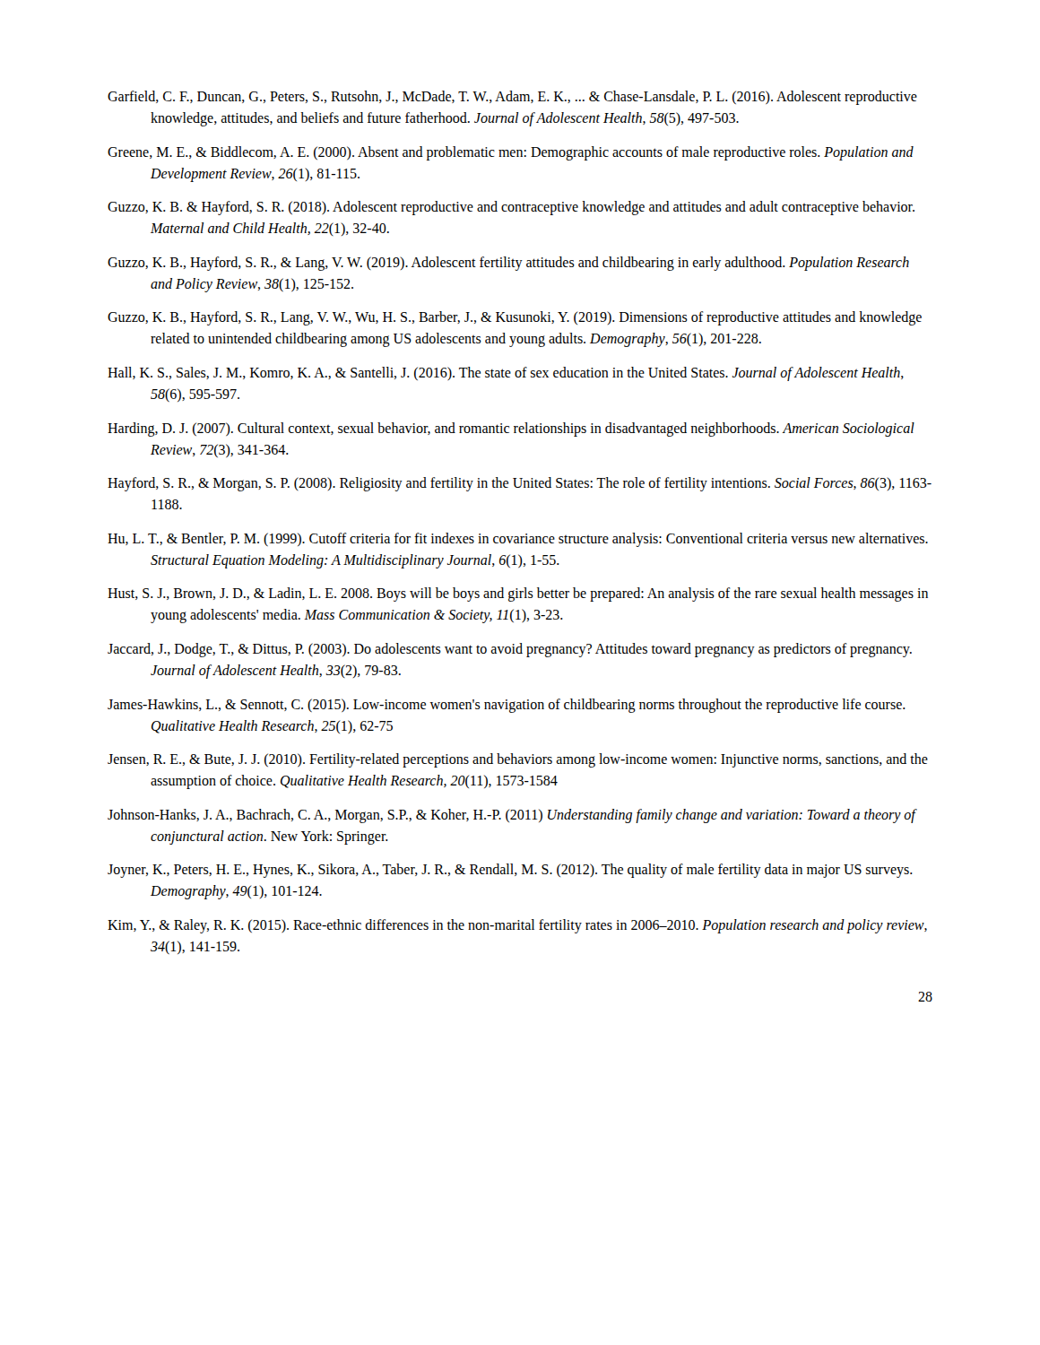Garfield, C. F., Duncan, G., Peters, S., Rutsohn, J., McDade, T. W., Adam, E. K., ... & Chase-Lansdale, P. L. (2016). Adolescent reproductive knowledge, attitudes, and beliefs and future fatherhood. Journal of Adolescent Health, 58(5), 497-503.
Greene, M. E., & Biddlecom, A. E. (2000). Absent and problematic men: Demographic accounts of male reproductive roles. Population and Development Review, 26(1), 81-115.
Guzzo, K. B. & Hayford, S. R. (2018). Adolescent reproductive and contraceptive knowledge and attitudes and adult contraceptive behavior. Maternal and Child Health, 22(1), 32-40.
Guzzo, K. B., Hayford, S. R., & Lang, V. W. (2019). Adolescent fertility attitudes and childbearing in early adulthood. Population Research and Policy Review, 38(1), 125-152.
Guzzo, K. B., Hayford, S. R., Lang, V. W., Wu, H. S., Barber, J., & Kusunoki, Y. (2019). Dimensions of reproductive attitudes and knowledge related to unintended childbearing among US adolescents and young adults. Demography, 56(1), 201-228.
Hall, K. S., Sales, J. M., Komro, K. A., & Santelli, J. (2016). The state of sex education in the United States. Journal of Adolescent Health, 58(6), 595-597.
Harding, D. J. (2007). Cultural context, sexual behavior, and romantic relationships in disadvantaged neighborhoods. American Sociological Review, 72(3), 341-364.
Hayford, S. R., & Morgan, S. P. (2008). Religiosity and fertility in the United States: The role of fertility intentions. Social Forces, 86(3), 1163-1188.
Hu, L. T., & Bentler, P. M. (1999). Cutoff criteria for fit indexes in covariance structure analysis: Conventional criteria versus new alternatives. Structural Equation Modeling: A Multidisciplinary Journal, 6(1), 1-55.
Hust, S. J., Brown, J. D., & Ladin, L. E. 2008. Boys will be boys and girls better be prepared: An analysis of the rare sexual health messages in young adolescents' media. Mass Communication & Society, 11(1), 3-23.
Jaccard, J., Dodge, T., & Dittus, P. (2003). Do adolescents want to avoid pregnancy? Attitudes toward pregnancy as predictors of pregnancy. Journal of Adolescent Health, 33(2), 79-83.
James-Hawkins, L., & Sennott, C. (2015). Low-income women's navigation of childbearing norms throughout the reproductive life course. Qualitative Health Research, 25(1), 62-75
Jensen, R. E., & Bute, J. J. (2010). Fertility-related perceptions and behaviors among low-income women: Injunctive norms, sanctions, and the assumption of choice. Qualitative Health Research, 20(11), 1573-1584
Johnson-Hanks, J. A., Bachrach, C. A., Morgan, S.P., & Koher, H.-P. (2011) Understanding family change and variation: Toward a theory of conjunctural action. New York: Springer.
Joyner, K., Peters, H. E., Hynes, K., Sikora, A., Taber, J. R., & Rendall, M. S. (2012). The quality of male fertility data in major US surveys. Demography, 49(1), 101-124.
Kim, Y., & Raley, R. K. (2015). Race-ethnic differences in the non-marital fertility rates in 2006–2010. Population research and policy review, 34(1), 141-159.
28